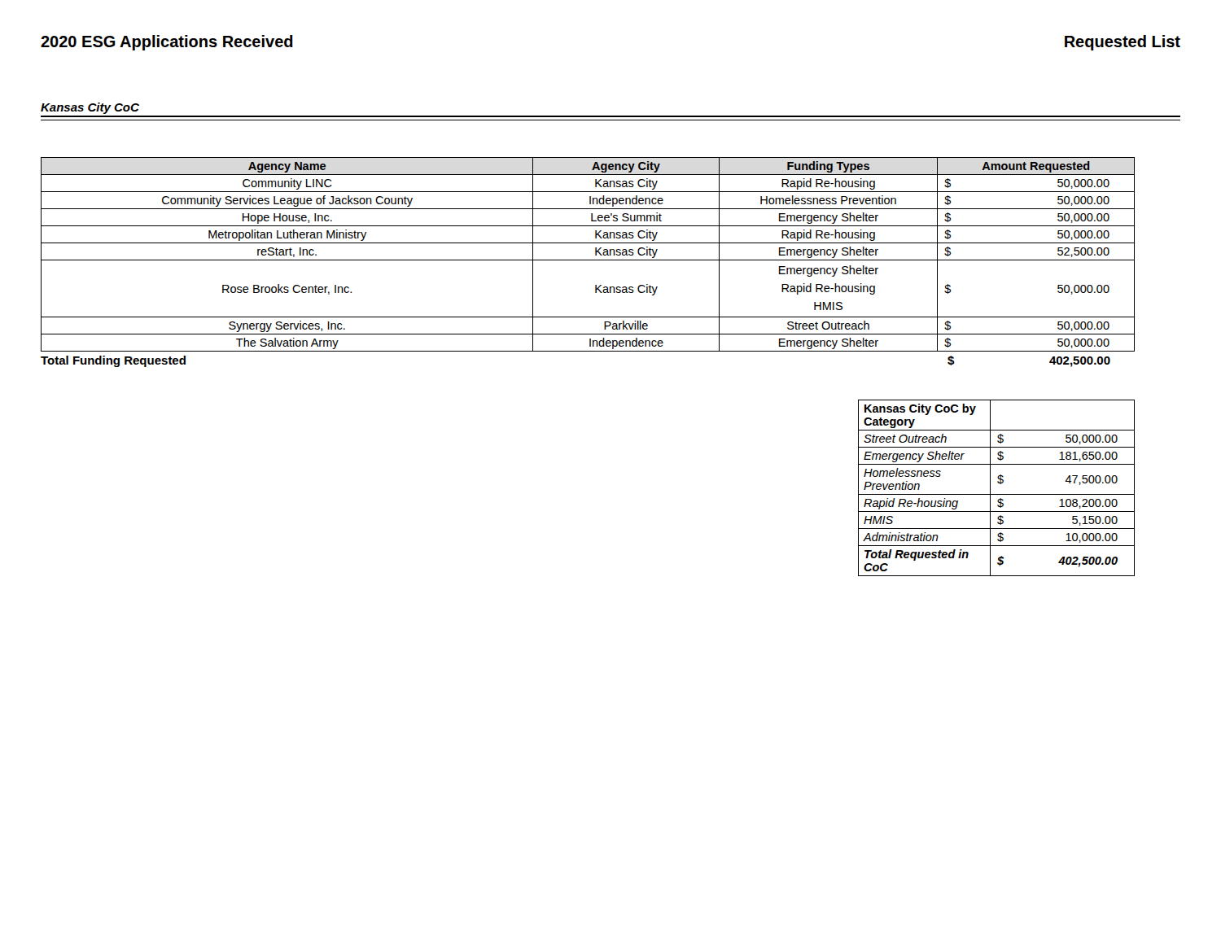2020 ESG Applications Received
Requested List
Kansas City CoC
| Agency Name | Agency City | Funding Types | Amount Requested |
| --- | --- | --- | --- |
| Community LINC | Kansas City | Rapid Re-housing | $ 50,000.00 |
| Community Services League of Jackson County | Independence | Homelessness Prevention | $ 50,000.00 |
| Hope House, Inc. | Lee's Summit | Emergency Shelter | $ 50,000.00 |
| Metropolitan Lutheran Ministry | Kansas City | Rapid Re-housing | $ 50,000.00 |
| reStart, Inc. | Kansas City | Emergency Shelter | $ 52,500.00 |
| Rose Brooks Center, Inc. | Kansas City | Emergency Shelter Rapid Re-housing HMIS | $ 50,000.00 |
| Synergy Services, Inc. | Parkville | Street Outreach | $ 50,000.00 |
| The Salvation Army | Independence | Emergency Shelter | $ 50,000.00 |
Total Funding Requested
$402,500.00
| Kansas City CoC by Category | |
| --- | --- |
| Street Outreach | $ 50,000.00 |
| Emergency Shelter | $ 181,650.00 |
| Homelessness Prevention | $ 47,500.00 |
| Rapid Re-housing | $ 108,200.00 |
| HMIS | $ 5,150.00 |
| Administration | $ 10,000.00 |
| Total Requested in CoC | $ 402,500.00 |